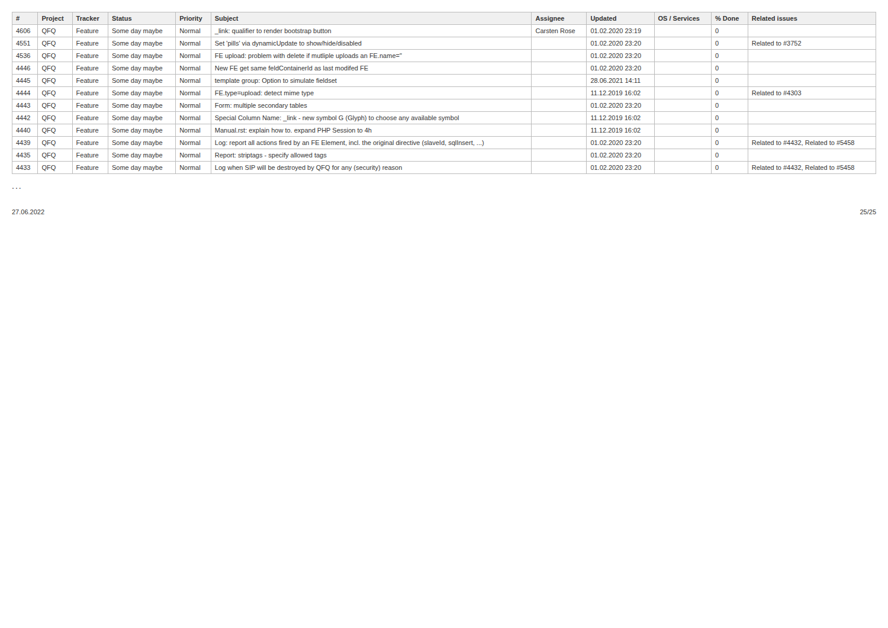| # | Project | Tracker | Status | Priority | Subject | Assignee | Updated | OS / Services | % Done | Related issues |
| --- | --- | --- | --- | --- | --- | --- | --- | --- | --- | --- |
| 4606 | QFQ | Feature | Some day maybe | Normal | _link: qualifier to render bootstrap button | Carsten Rose | 01.02.2020 23:19 | | 0 | |
| 4551 | QFQ | Feature | Some day maybe | Normal | Set 'pills' via dynamicUpdate to show/hide/disabled | | 01.02.2020 23:20 | | 0 | Related to #3752 |
| 4536 | QFQ | Feature | Some day maybe | Normal | FE upload: problem with delete if mutliple uploads an FE.name=" | | 01.02.2020 23:20 | | 0 | |
| 4446 | QFQ | Feature | Some day maybe | Normal | New FE get same feldContainerId as last modifed FE | | 01.02.2020 23:20 | | 0 | |
| 4445 | QFQ | Feature | Some day maybe | Normal | template group: Option to simulate fieldset | | 28.06.2021 14:11 | | 0 | |
| 4444 | QFQ | Feature | Some day maybe | Normal | FE.type=upload: detect mime type | | 11.12.2019 16:02 | | 0 | Related to #4303 |
| 4443 | QFQ | Feature | Some day maybe | Normal | Form: multiple secondary tables | | 01.02.2020 23:20 | | 0 | |
| 4442 | QFQ | Feature | Some day maybe | Normal | Special Column Name: _link - new symbol G (Glyph) to choose any available symbol | | 11.12.2019 16:02 | | 0 | |
| 4440 | QFQ | Feature | Some day maybe | Normal | Manual.rst: explain how to. expand PHP Session to 4h | | 11.12.2019 16:02 | | 0 | |
| 4439 | QFQ | Feature | Some day maybe | Normal | Log: report all actions fired by an FE Element, incl. the original directive (slaveId, sqlInsert, ...) | | 01.02.2020 23:20 | | 0 | Related to #4432, Related to #5458 |
| 4435 | QFQ | Feature | Some day maybe | Normal | Report: striptags - specify allowed tags | | 01.02.2020 23:20 | | 0 | |
| 4433 | QFQ | Feature | Some day maybe | Normal | Log when SIP will be destroyed by QFQ for any (security) reason | | 01.02.2020 23:20 | | 0 | Related to #4432, Related to #5458 |
...
27.06.2022 25/25